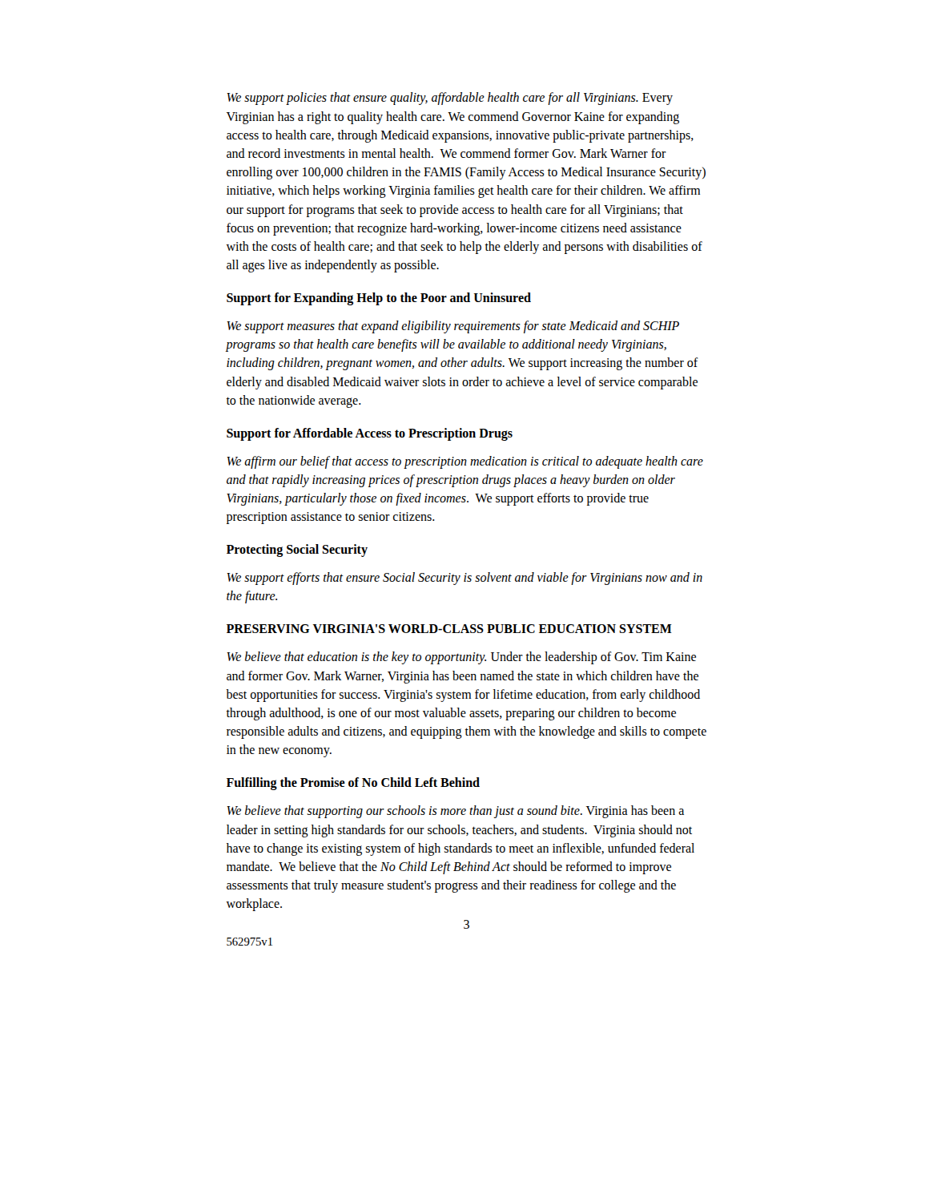We support policies that ensure quality, affordable health care for all Virginians. Every Virginian has a right to quality health care. We commend Governor Kaine for expanding access to health care, through Medicaid expansions, innovative public-private partnerships, and record investments in mental health. We commend former Gov. Mark Warner for enrolling over 100,000 children in the FAMIS (Family Access to Medical Insurance Security) initiative, which helps working Virginia families get health care for their children. We affirm our support for programs that seek to provide access to health care for all Virginians; that focus on prevention; that recognize hard-working, lower-income citizens need assistance with the costs of health care; and that seek to help the elderly and persons with disabilities of all ages live as independently as possible.
Support for Expanding Help to the Poor and Uninsured
We support measures that expand eligibility requirements for state Medicaid and SCHIP programs so that health care benefits will be available to additional needy Virginians, including children, pregnant women, and other adults. We support increasing the number of elderly and disabled Medicaid waiver slots in order to achieve a level of service comparable to the nationwide average.
Support for Affordable Access to Prescription Drugs
We affirm our belief that access to prescription medication is critical to adequate health care and that rapidly increasing prices of prescription drugs places a heavy burden on older Virginians, particularly those on fixed incomes. We support efforts to provide true prescription assistance to senior citizens.
Protecting Social Security
We support efforts that ensure Social Security is solvent and viable for Virginians now and in the future.
PRESERVING VIRGINIA'S WORLD-CLASS PUBLIC EDUCATION SYSTEM
We believe that education is the key to opportunity. Under the leadership of Gov. Tim Kaine and former Gov. Mark Warner, Virginia has been named the state in which children have the best opportunities for success. Virginia's system for lifetime education, from early childhood through adulthood, is one of our most valuable assets, preparing our children to become responsible adults and citizens, and equipping them with the knowledge and skills to compete in the new economy.
Fulfilling the Promise of No Child Left Behind
We believe that supporting our schools is more than just a sound bite. Virginia has been a leader in setting high standards for our schools, teachers, and students. Virginia should not have to change its existing system of high standards to meet an inflexible, unfunded federal mandate. We believe that the No Child Left Behind Act should be reformed to improve assessments that truly measure student's progress and their readiness for college and the workplace.
3
562975v1